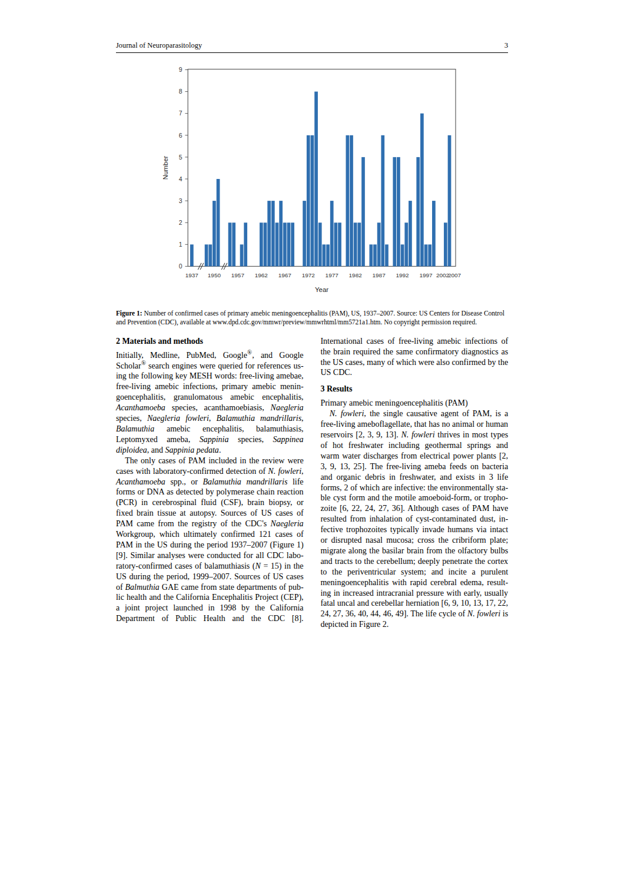Journal of Neuroparasitology 3
0 1 2 3 4 5 6 7 8 9 Number 1937 1950 1957 1962 1967 1972 1977 1982 1987 1992 1997 2002 2007 Year
Figure 1: Number of confirmed cases of primary amebic meningoencephalitis (PAM), US, 1937–2007. Source: US Centers for Disease Control and Prevention (CDC), available at www.dpd.cdc.gov/mmwr/preview/mmwrhtml/mm5721a1.htm. No copyright permission required.
2 Materials and methods
Initially, Medline, PubMed, Google®, and Google Scholar® search engines were queried for references using the following key MESH words: free-living amebae, free-living amebic infections, primary amebic meningoencephalitis, granulomatous amebic encephalitis, Acanthamoeba species, acanthamoebiasis, Naegleria species, Naegleria fowleri, Balamuthia mandrillaris, Balamuthia amebic encephalitis, balamuthiasis, Leptomyxed ameba, Sappinia species, Sappinea diploidea, and Sappinia pedata.
The only cases of PAM included in the review were cases with laboratory-confirmed detection of N. fowleri, Acanthamoeba spp., or Balamuthia mandrillaris life forms or DNA as detected by polymerase chain reaction (PCR) in cerebrospinal fluid (CSF), brain biopsy, or fixed brain tissue at autopsy. Sources of US cases of PAM came from the registry of the CDC's Naegleria Workgroup, which ultimately confirmed 121 cases of PAM in the US during the period 1937–2007 (Figure 1) [9]. Similar analyses were conducted for all CDC laboratory-confirmed cases of balamuthiasis (N = 15) in the US during the period, 1999–2007. Sources of US cases of Balmuthia GAE came from state departments of public health and the California Encephalitis Project (CEP), a joint project launched in 1998 by the California Department of Public Health and the CDC [8]. International cases of free-living amebic infections of the brain required the same confirmatory diagnostics as the US cases, many of which were also confirmed by the US CDC.
3 Results
Primary amebic meningoencephalitis (PAM)
N. fowleri, the single causative agent of PAM, is a free-living ameboflagellate, that has no animal or human reservoirs [2, 3, 9, 13]. N. fowleri thrives in most types of hot freshwater including geothermal springs and warm water discharges from electrical power plants [2, 3, 9, 13, 25]. The free-living ameba feeds on bacteria and organic debris in freshwater, and exists in 3 life forms, 2 of which are infective: the environmentally stable cyst form and the motile amoeboid-form, or trophozoite [6, 22, 24, 27, 36]. Although cases of PAM have resulted from inhalation of cyst-contaminated dust, infective trophozoites typically invade humans via intact or disrupted nasal mucosa; cross the cribriform plate; migrate along the basilar brain from the olfactory bulbs and tracts to the cerebellum; deeply penetrate the cortex to the periventricular system; and incite a purulent meningoencephalitis with rapid cerebral edema, resulting in increased intracranial pressure with early, usually fatal uncal and cerebellar herniation [6, 9, 10, 13, 17, 22, 24, 27, 36, 40, 44, 46, 49]. The life cycle of N. fowleri is depicted in Figure 2.